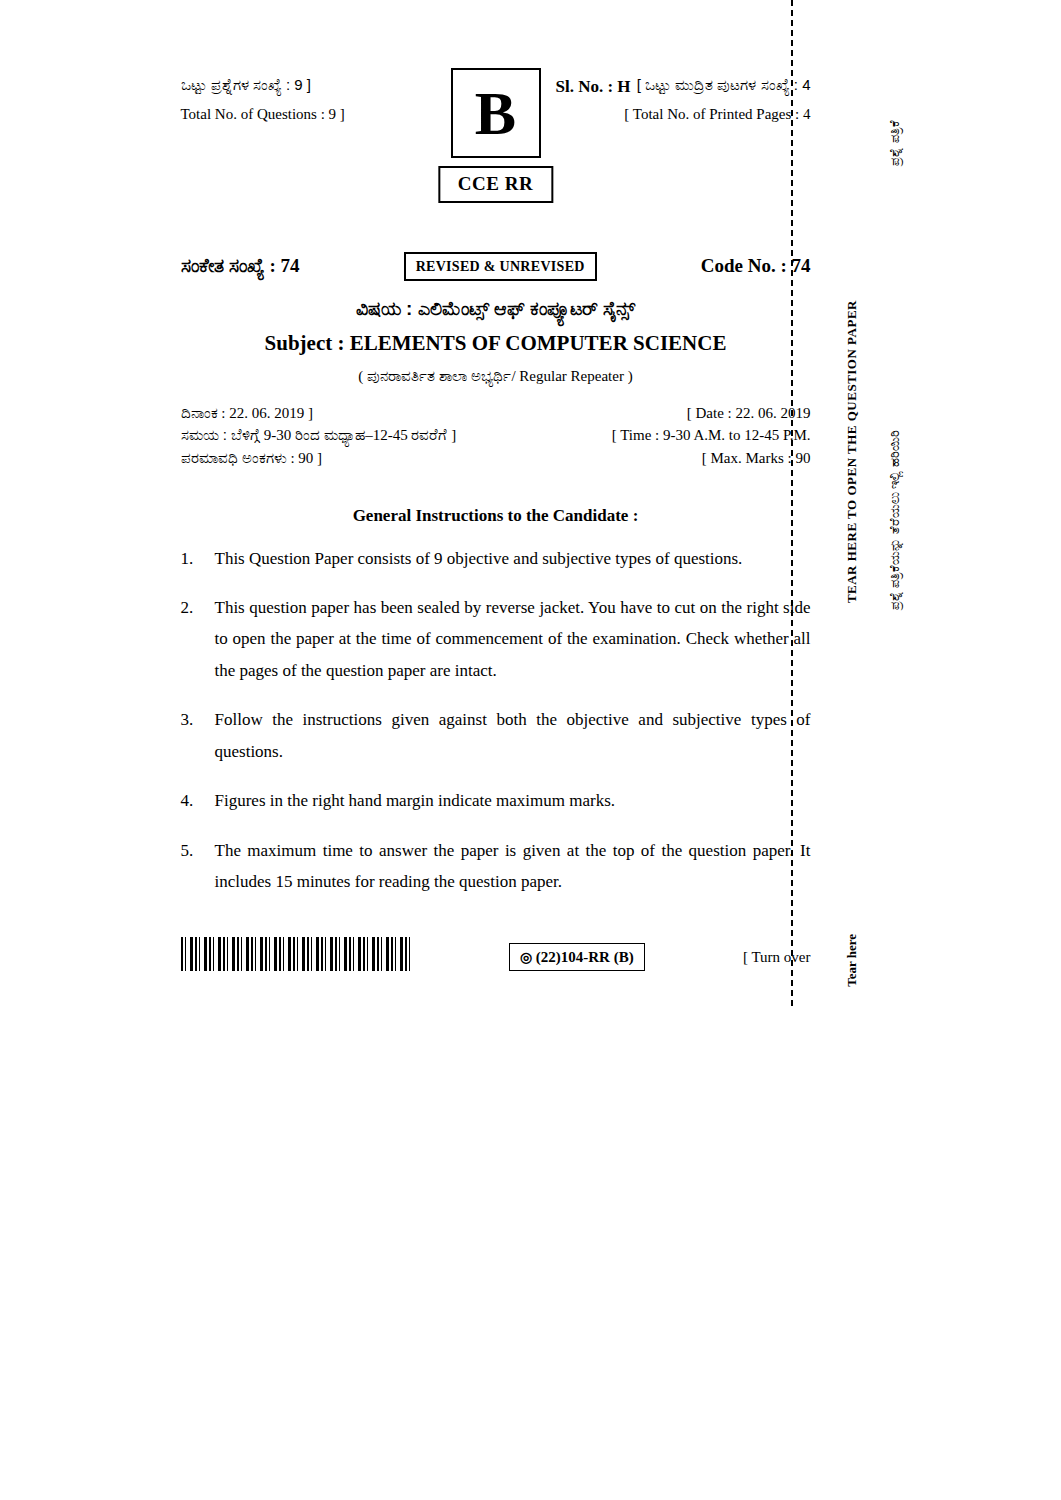ಪ್ರಶ್ನೆ ಪತ್ರಿಕೆ
TEAR HERE TO OPEN THE QUESTION PAPER
ಪ್ರಶ್ನೆ ಪತ್ರಿಕೆಯನ್ನು ತೆರೆಯಲು ಇಲ್ಲಿ ಹರಿಯಿರಿ
Tear here
B
Sl. No. : H
ಒಟ್ಟು ಪ್ರಶ್ನೆಗಳ ಸಂಖ್ಯೆ : 9 ]
[ ಒಟ್ಟು ಮುದ್ರಿತ ಪುಟಗಳ ಸಂಖ್ಯೆ : 4
Total No. of Questions : 9 ]
[ Total No. of Printed Pages : 4
CCE RR
ಸಂಕೇತ ಸಂಖ್ಯೆ : 74
REVISED & UNREVISED
Code No. : 74
ವಿಷಯ : ಎಲಿಮೆಂಟ್ಸ್ ಆಫ್ ಕಂಪ್ಯೂಟರ್ ಸೈನ್ಸ್
Subject : ELEMENTS OF COMPUTER SCIENCE
( ಪುನರಾವರ್ತಿತ ಶಾಲಾ ಅಭ್ಯರ್ಥಿ/ Regular Repeater )
ದಿನಾಂಕ : 22. 06. 2019 ]
[ Date : 22. 06. 2019
ಸಮಯ : ಬೆಳಿಗ್ಗೆ 9-30 ರಿಂದ ಮಧ್ಯಾಹ–12-45 ರವರೆಗೆ ]
[ Time : 9-30 A.M. to 12-45 P.M.
ಪರಮಾವಧಿ ಅಂಕಗಳು : 90 ]
[ Max. Marks : 90
General Instructions to the Candidate :
This Question Paper consists of 9 objective and subjective types of questions.
This question paper has been sealed by reverse jacket. You have to cut on the right side to open the paper at the time of commencement of the examination. Check whether all the pages of the question paper are intact.
Follow the instructions given against both the objective and subjective types of questions.
Figures in the right hand margin indicate maximum marks.
The maximum time to answer the paper is given at the top of the question paper. It includes 15 minutes for reading the question paper.
◎(22)104-RR (B)
[ Turn over